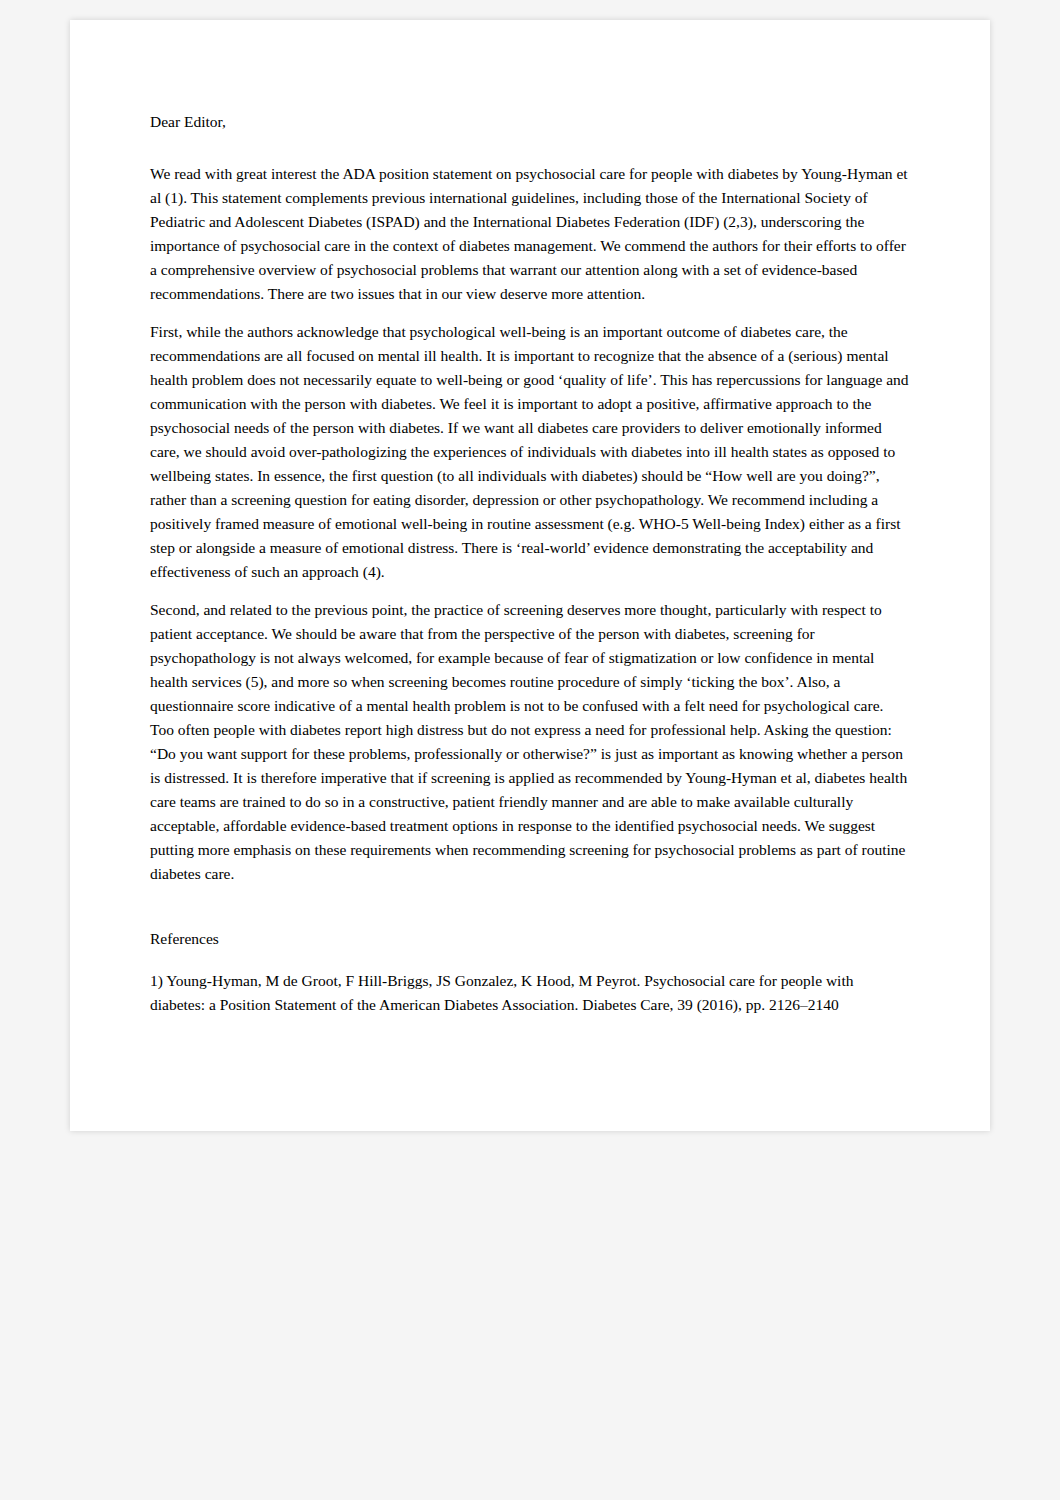Dear Editor,
We read with great interest the ADA position statement on psychosocial care for people with diabetes by Young-Hyman et al (1). This statement complements previous international guidelines, including those of the International Society of Pediatric and Adolescent Diabetes (ISPAD) and the International Diabetes Federation (IDF) (2,3), underscoring the importance of psychosocial care in the context of diabetes management. We commend the authors for their efforts to offer a comprehensive overview of psychosocial problems that warrant our attention along with a set of evidence-based recommendations. There are two issues that in our view deserve more attention.
First, while the authors acknowledge that psychological well-being is an important outcome of diabetes care, the recommendations are all focused on mental ill health. It is important to recognize that the absence of a (serious) mental health problem does not necessarily equate to well-being or good ‘quality of life’. This has repercussions for language and communication with the person with diabetes. We feel it is important to adopt a positive, affirmative approach to the psychosocial needs of the person with diabetes. If we want all diabetes care providers to deliver emotionally informed care, we should avoid over-pathologizing the experiences of individuals with diabetes into ill health states as opposed to wellbeing states. In essence, the first question (to all individuals with diabetes) should be “How well are you doing?”, rather than a screening question for eating disorder, depression or other psychopathology. We recommend including a positively framed measure of emotional well-being in routine assessment (e.g. WHO-5 Well-being Index) either as a first step or alongside a measure of emotional distress. There is ‘real-world’ evidence demonstrating the acceptability and effectiveness of such an approach (4).
Second, and related to the previous point, the practice of screening deserves more thought, particularly with respect to patient acceptance. We should be aware that from the perspective of the person with diabetes, screening for psychopathology is not always welcomed, for example because of fear of stigmatization or low confidence in mental health services (5), and more so when screening becomes routine procedure of simply ‘ticking the box’. Also, a questionnaire score indicative of a mental health problem is not to be confused with a felt need for psychological care. Too often people with diabetes report high distress but do not express a need for professional help. Asking the question: “Do you want support for these problems, professionally or otherwise?” is just as important as knowing whether a person is distressed. It is therefore imperative that if screening is applied as recommended by Young-Hyman et al, diabetes health care teams are trained to do so in a constructive, patient friendly manner and are able to make available culturally acceptable, affordable evidence-based treatment options in response to the identified psychosocial needs. We suggest putting more emphasis on these requirements when recommending screening for psychosocial problems as part of routine diabetes care.
References
1) Young-Hyman, M de Groot, F Hill-Briggs, JS Gonzalez, K Hood, M Peyrot. Psychosocial care for people with diabetes: a Position Statement of the American Diabetes Association. Diabetes Care, 39 (2016), pp. 2126–2140